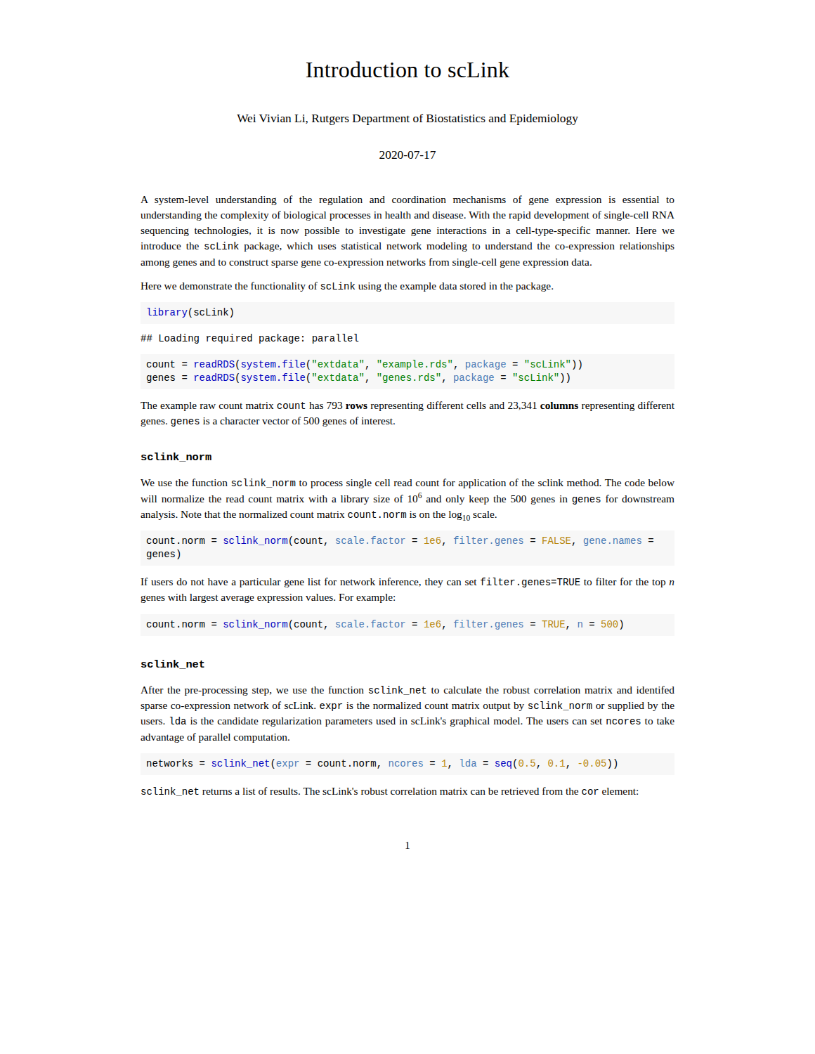Introduction to scLink
Wei Vivian Li, Rutgers Department of Biostatistics and Epidemiology
2020-07-17
A system-level understanding of the regulation and coordination mechanisms of gene expression is essential to understanding the complexity of biological processes in health and disease. With the rapid development of single-cell RNA sequencing technologies, it is now possible to investigate gene interactions in a cell-type-specific manner. Here we introduce the scLink package, which uses statistical network modeling to understand the co-expression relationships among genes and to construct sparse gene co-expression networks from single-cell gene expression data.
Here we demonstrate the functionality of scLink using the example data stored in the package.
library(scLink)
## Loading required package: parallel
count = readRDS(system.file("extdata", "example.rds", package = "scLink"))
genes = readRDS(system.file("extdata", "genes.rds", package = "scLink"))
The example raw count matrix count has 793 rows representing different cells and 23,341 columns representing different genes. genes is a character vector of 500 genes of interest.
sclink_norm
We use the function sclink_norm to process single cell read count for application of the sclink method. The code below will normalize the read count matrix with a library size of 106 and only keep the 500 genes in genes for downstream analysis. Note that the normalized count matrix count.norm is on the log10 scale.
count.norm = sclink_norm(count, scale.factor = 1e6, filter.genes = FALSE, gene.names = genes)
If users do not have a particular gene list for network inference, they can set filter.genes=TRUE to filter for the top n genes with largest average expression values. For example:
count.norm = sclink_norm(count, scale.factor = 1e6, filter.genes = TRUE, n = 500)
sclink_net
After the pre-processing step, we use the function sclink_net to calculate the robust correlation matrix and identifed sparse co-expression network of scLink. expr is the normalized count matrix output by sclink_norm or supplied by the users. lda is the candidate regularization parameters used in scLink's graphical model. The users can set ncores to take advantage of parallel computation.
networks = sclink_net(expr = count.norm, ncores = 1, lda = seq(0.5, 0.1, -0.05))
sclink_net returns a list of results. The scLink's robust correlation matrix can be retrieved from the cor element:
1